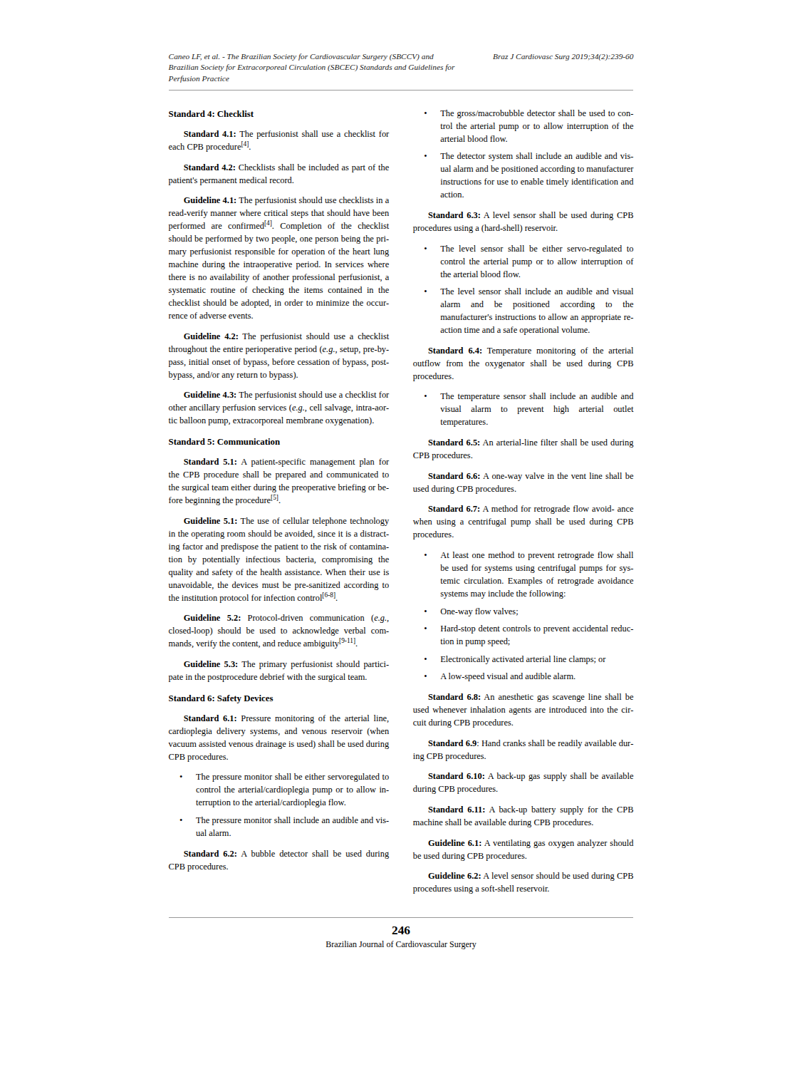Caneo LF, et al. - The Brazilian Society for Cardiovascular Surgery (SBCCV) and Brazilian Society for Extracorporeal Circulation (SBCEC) Standards and Guidelines for Perfusion Practice
Braz J Cardiovasc Surg 2019;34(2):239-60
Standard 4: Checklist
Standard 4.1: The perfusionist shall use a checklist for each CPB procedure[4].
Standard 4.2: Checklists shall be included as part of the patient's permanent medical record.
Guideline 4.1: The perfusionist should use checklists in a read-verify manner where critical steps that should have been performed are confirmed[4]. Completion of the checklist should be performed by two people, one person being the primary perfusionist responsible for operation of the heart lung machine during the intraoperative period. In services where there is no availability of another professional perfusionist, a systematic routine of checking the items contained in the checklist should be adopted, in order to minimize the occurrence of adverse events.
Guideline 4.2: The perfusionist should use a checklist throughout the entire perioperative period (e.g., setup, pre-bypass, initial onset of bypass, before cessation of bypass, postbypass, and/or any return to bypass).
Guideline 4.3: The perfusionist should use a checklist for other ancillary perfusion services (e.g., cell salvage, intra-aortic balloon pump, extracorporeal membrane oxygenation).
Standard 5: Communication
Standard 5.1: A patient-specific management plan for the CPB procedure shall be prepared and communicated to the surgical team either during the preoperative briefing or before beginning the procedure[5].
Guideline 5.1: The use of cellular telephone technology in the operating room should be avoided, since it is a distracting factor and predispose the patient to the risk of contamination by potentially infectious bacteria, compromising the quality and safety of the health assistance. When their use is unavoidable, the devices must be pre-sanitized according to the institution protocol for infection control[6-8].
Guideline 5.2: Protocol-driven communication (e.g., closed-loop) should be used to acknowledge verbal commands, verify the content, and reduce ambiguity[9-11].
Guideline 5.3: The primary perfusionist should participate in the postprocedure debrief with the surgical team.
Standard 6: Safety Devices
Standard 6.1: Pressure monitoring of the arterial line, cardioplegia delivery systems, and venous reservoir (when vacuum assisted venous drainage is used) shall be used during CPB procedures.
The pressure monitor shall be either servoregulated to control the arterial/cardioplegia pump or to allow interruption to the arterial/cardioplegia flow.
The pressure monitor shall include an audible and visual alarm.
Standard 6.2: A bubble detector shall be used during CPB procedures.
The gross/macrobubble detector shall be used to control the arterial pump or to allow interruption of the arterial blood flow.
The detector system shall include an audible and visual alarm and be positioned according to manufacturer instructions for use to enable timely identification and action.
Standard 6.3: A level sensor shall be used during CPB procedures using a (hard-shell) reservoir.
The level sensor shall be either servo-regulated to control the arterial pump or to allow interruption of the arterial blood flow.
The level sensor shall include an audible and visual alarm and be positioned according to the manufacturer's instructions to allow an appropriate reaction time and a safe operational volume.
Standard 6.4: Temperature monitoring of the arterial outflow from the oxygenator shall be used during CPB procedures.
The temperature sensor shall include an audible and visual alarm to prevent high arterial outlet temperatures.
Standard 6.5: An arterial-line filter shall be used during CPB procedures.
Standard 6.6: A one-way valve in the vent line shall be used during CPB procedures.
Standard 6.7: A method for retrograde flow avoid- ance when using a centrifugal pump shall be used during CPB procedures.
At least one method to prevent retrograde flow shall be used for systems using centrifugal pumps for systemic circulation. Examples of retrograde avoidance systems may include the following:
One-way flow valves;
Hard-stop detent controls to prevent accidental reduction in pump speed;
Electronically activated arterial line clamps; or
A low-speed visual and audible alarm.
Standard 6.8: An anesthetic gas scavenge line shall be used whenever inhalation agents are introduced into the circuit during CPB procedures.
Standard 6.9: Hand cranks shall be readily available during CPB procedures.
Standard 6.10: A back-up gas supply shall be available during CPB procedures.
Standard 6.11: A back-up battery supply for the CPB machine shall be available during CPB procedures.
Guideline 6.1: A ventilating gas oxygen analyzer should be used during CPB procedures.
Guideline 6.2: A level sensor should be used during CPB procedures using a soft-shell reservoir.
246 Brazilian Journal of Cardiovascular Surgery